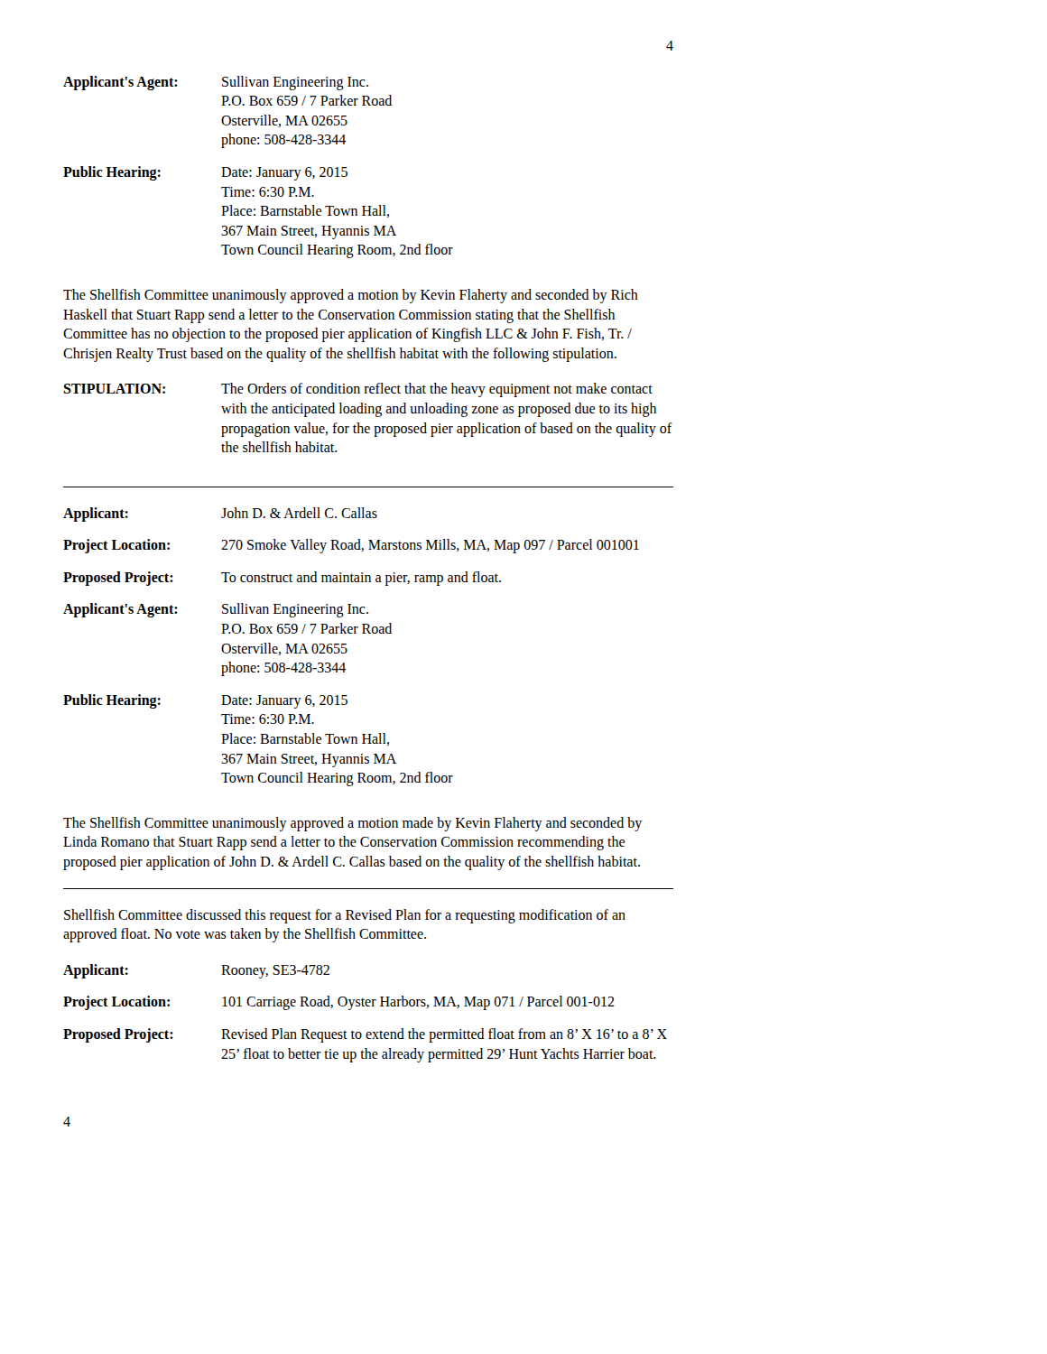4
| Applicant's Agent: | Sullivan Engineering Inc. P.O. Box 659 / 7 Parker Road Osterville, MA 02655 phone: 508-428-3344 |
| Public Hearing: | Date: January 6, 2015 Time: 6:30 P.M. Place: Barnstable Town Hall, 367 Main Street, Hyannis MA Town Council Hearing Room, 2nd floor |
The Shellfish Committee unanimously approved a motion by Kevin Flaherty and seconded by Rich Haskell that Stuart Rapp send a letter to the Conservation Commission stating that the Shellfish Committee has no objection to the proposed pier application of Kingfish LLC & John F. Fish, Tr. / Chrisjen Realty Trust based on the quality of the shellfish habitat with the following stipulation.
| STIPULATION: | The Orders of condition reflect that the heavy equipment not make contact with the anticipated loading and unloading zone as proposed due to its high propagation value, for the proposed pier application of based on the quality of the shellfish habitat. |
| Applicant: | John D. & Ardell C. Callas |
| Project Location: | 270 Smoke Valley Road, Marstons Mills, MA, Map 097 / Parcel 001001 |
| Proposed Project: | To construct and maintain a pier, ramp and float. |
| Applicant's Agent: | Sullivan Engineering Inc. P.O. Box 659 / 7 Parker Road Osterville, MA 02655 phone: 508-428-3344 |
| Public Hearing: | Date: January 6, 2015 Time: 6:30 P.M. Place: Barnstable Town Hall, 367 Main Street, Hyannis MA Town Council Hearing Room, 2nd floor |
The Shellfish Committee unanimously approved a motion made by Kevin Flaherty and seconded by Linda Romano that Stuart Rapp send a letter to the Conservation Commission recommending the proposed pier application of John D. & Ardell C. Callas based on the quality of the shellfish habitat.
Shellfish Committee discussed this request for a Revised Plan for a requesting modification of an approved float. No vote was taken by the Shellfish Committee.
| Applicant: | Rooney, SE3-4782 |
| Project Location: | 101 Carriage Road, Oyster Harbors, MA, Map 071 / Parcel 001-012 |
| Proposed Project: | Revised Plan Request to extend the permitted float from an 8’ X 16’ to a 8’ X 25’ float to better tie up the already permitted 29’ Hunt Yachts Harrier boat. |
4